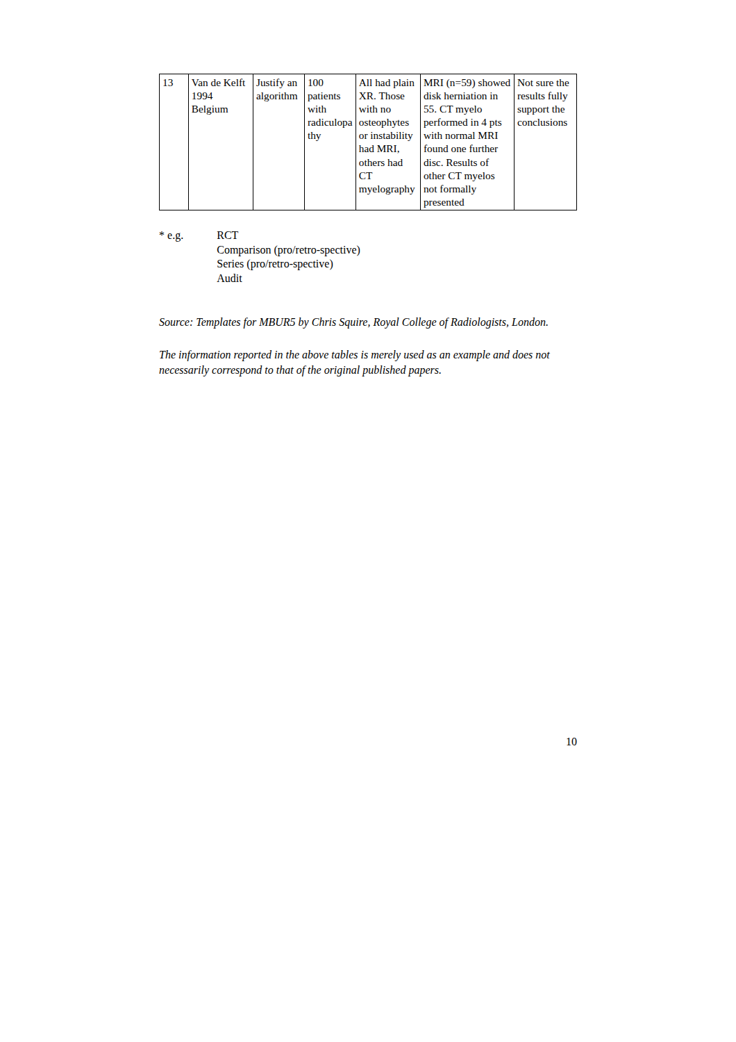| 13 | Van de Kelft 1994 Belgium | Justify an algorithm | 100 patients with radiculopathy | All had plain XR. Those with no osteophytes or instability had MRI, others had CT myelography | MRI (n=59) showed disk herniation in 55. CT myelo performed in 4 pts with normal MRI found one further disc. Results of other CT myelos not formally presented | Not sure the results fully support the conclusions |
* e.g. RCT Comparison (pro/retro-spective) Series (pro/retro-spective) Audit
Source: Templates for MBUR5 by Chris Squire, Royal College of Radiologists, London.
The information reported in the above tables is merely used as an example and does not necessarily correspond to that of the original published papers.
10